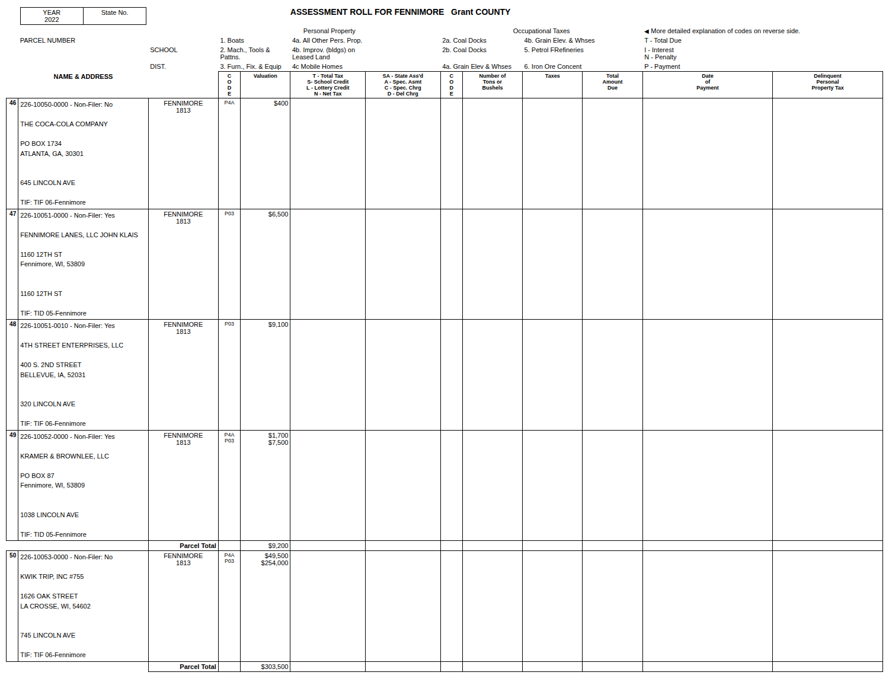| | / YEAR 2022 / State No. / | | ASSESSMENT ROLL FOR FENNIMORE Grant COUNTY | | | |
| | Personal Property | Occupational Taxes | ◀ More detailed explanation of codes on reverse side. |
| | PARCEL NUMBER | | 1. Boats | 4a. All Other Pers. Prop. | | 2a. Coal Docks | 4b. Grain Elev. & Whses | T - Total Due | |
| | | SCHOOL | 2. Mach., Tools & Pattns. | 4b. Improv. (bldgs) on Leased Land | | 2b. Coal Docks | 5. Petrol FRefineries | I - Interest N - Penalty | |
| | | DIST. | 3. Furn., Fix. & Equip | 4c Mobile Homes | | 4a. Grain Elev & Whses | 6. Iron Ore Concent | P - Payment | |
| | NAME & ADDRESS | | C O D E | Valuation | T - Total Tax S- School Credit L - Lottery Credit N - Net Tax | SA - State Ass'd A - Spec. Asmt C - Spec. Chrg D - Del Chrg | C O D E | Number of Tons or Bushels | Taxes | Total Amount Due | Date of Payment | Delinquent Personal Property Tax |
| 46 | 226-10050-0000 - Non-Filer: No THE COCA-COLA COMPANY PO BOX 1734 ATLANTA, GA, 30301 645 LINCOLN AVE TIF: TIF 06-Fennimore | FENNIMORE 1813 | P4A | $400 | | | | | | | | |
| 47 | 226-10051-0000 - Non-Filer: Yes FENNIMORE LANES, LLC JOHN KLAIS 1160 12TH ST Fennimore, WI, 53809 1160 12TH ST TIF: TID 05-Fennimore | FENNIMORE 1813 | P03 | $6,500 | | | | | | | | |
| 48 | 226-10051-0010 - Non-Filer: Yes 4TH STREET ENTERPRISES, LLC 400 S. 2ND STREET BELLEVUE, IA, 52031 320 LINCOLN AVE TIF: TIF 06-Fennimore | FENNIMORE 1813 | P03 | $9,100 | | | | | | | | |
| 49 | 226-10052-0000 - Non-Filer: Yes KRAMER & BROWNLEE, LLC PO BOX 87 Fennimore, WI, 53809 1038 LINCOLN AVE TIF: TID 05-Fennimore | FENNIMORE 1813 | P4A P03 | $1,700 $7,500 | | | | | | | | |
| | | Parcel Total | | $9,200 | | | | | | | | |
| 50 | 226-10053-0000 - Non-Filer: No KWIK TRIP, INC #755 1626 OAK STREET LA CROSSE, WI, 54602 745 LINCOLN AVE TIF: TIF 06-Fennimore | FENNIMORE 1813 | P4A P03 | $49,500 $254,000 | | | | | | | | |
| | | Parcel Total | | $303,500 | | | | | | | | |